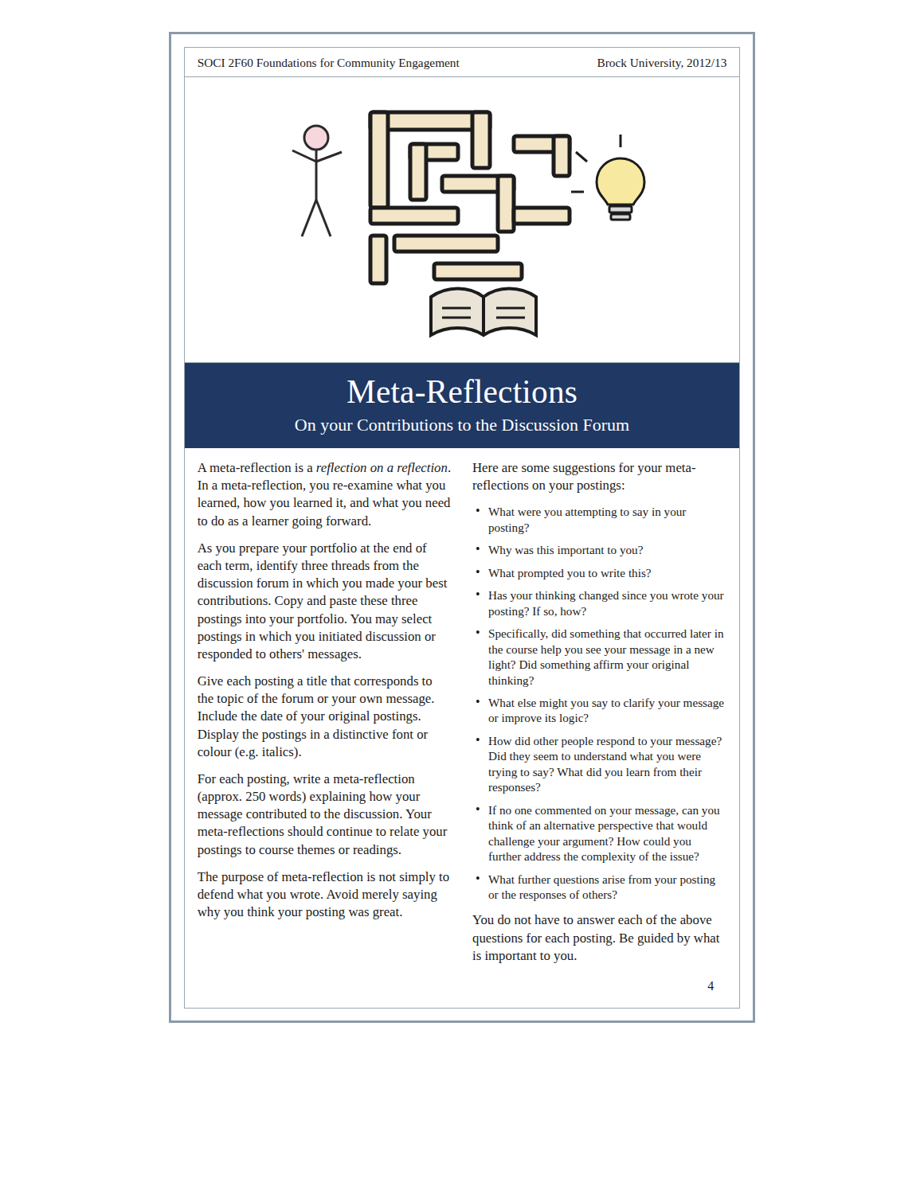SOCI 2F60 Foundations for Community Engagement
Brock University, 2012/13
Meta-Reflections
On your Contributions to the Discussion Forum
A meta-reflection is a reflection on a reflection. In a meta-reflection, you re-examine what you learned, how you learned it, and what you need to do as a learner going forward.
As you prepare your portfolio at the end of each term, identify three threads from the discussion forum in which you made your best contributions. Copy and paste these three postings into your portfolio. You may select postings in which you initiated discussion or responded to others' messages.
Give each posting a title that corresponds to the topic of the forum or your own message. Include the date of your original postings. Display the postings in a distinctive font or colour (e.g. italics).
For each posting, write a meta-reflection (approx. 250 words) explaining how your message contributed to the discussion. Your meta-reflections should continue to relate your postings to course themes or readings.
The purpose of meta-reflection is not simply to defend what you wrote. Avoid merely saying why you think your posting was great.
Here are some suggestions for your meta-reflections on your postings:
What were you attempting to say in your posting?
Why was this important to you?
What prompted you to write this?
Has your thinking changed since you wrote your posting? If so, how?
Specifically, did something that occurred later in the course help you see your message in a new light? Did something affirm your original thinking?
What else might you say to clarify your message or improve its logic?
How did other people respond to your message? Did they seem to understand what you were trying to say? What did you learn from their responses?
If no one commented on your message, can you think of an alternative perspective that would challenge your argument? How could you further address the complexity of the issue?
What further questions arise from your posting or the responses of others?
You do not have to answer each of the above questions for each posting. Be guided by what is important to you.
4